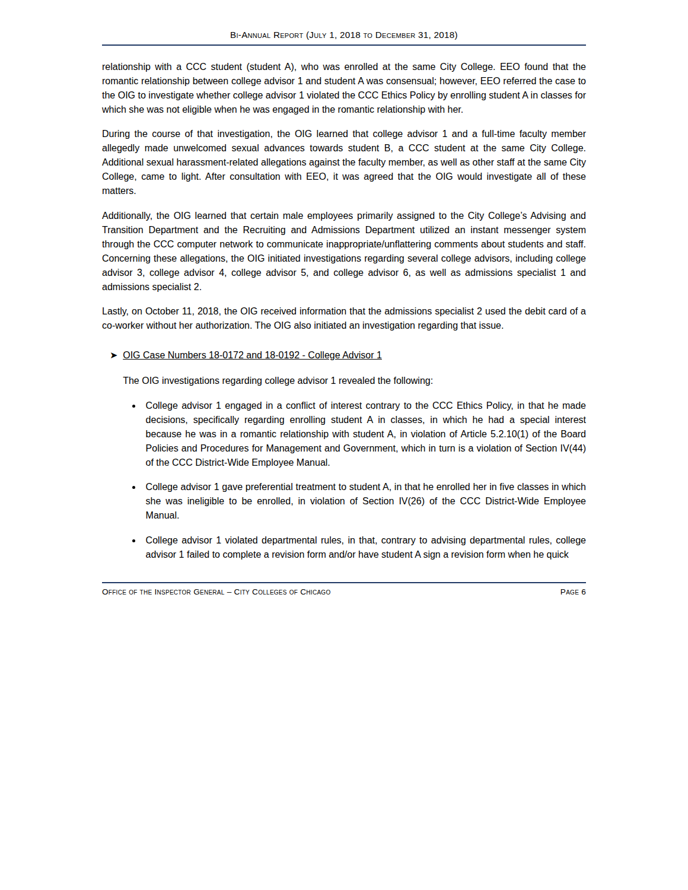Bi-Annual Report (July 1, 2018 to December 31, 2018)
relationship with a CCC student (student A), who was enrolled at the same City College. EEO found that the romantic relationship between college advisor 1 and student A was consensual; however, EEO referred the case to the OIG to investigate whether college advisor 1 violated the CCC Ethics Policy by enrolling student A in classes for which she was not eligible when he was engaged in the romantic relationship with her.
During the course of that investigation, the OIG learned that college advisor 1 and a full-time faculty member allegedly made unwelcomed sexual advances towards student B, a CCC student at the same City College. Additional sexual harassment-related allegations against the faculty member, as well as other staff at the same City College, came to light. After consultation with EEO, it was agreed that the OIG would investigate all of these matters.
Additionally, the OIG learned that certain male employees primarily assigned to the City College’s Advising and Transition Department and the Recruiting and Admissions Department utilized an instant messenger system through the CCC computer network to communicate inappropriate/unflattering comments about students and staff. Concerning these allegations, the OIG initiated investigations regarding several college advisors, including college advisor 3, college advisor 4, college advisor 5, and college advisor 6, as well as admissions specialist 1 and admissions specialist 2.
Lastly, on October 11, 2018, the OIG received information that the admissions specialist 2 used the debit card of a co-worker without her authorization. The OIG also initiated an investigation regarding that issue.
OIG Case Numbers 18-0172 and 18-0192 - College Advisor 1
The OIG investigations regarding college advisor 1 revealed the following:
College advisor 1 engaged in a conflict of interest contrary to the CCC Ethics Policy, in that he made decisions, specifically regarding enrolling student A in classes, in which he had a special interest because he was in a romantic relationship with student A, in violation of Article 5.2.10(1) of the Board Policies and Procedures for Management and Government, which in turn is a violation of Section IV(44) of the CCC District-Wide Employee Manual.
College advisor 1 gave preferential treatment to student A, in that he enrolled her in five classes in which she was ineligible to be enrolled, in violation of Section IV(26) of the CCC District-Wide Employee Manual.
College advisor 1 violated departmental rules, in that, contrary to advising departmental rules, college advisor 1 failed to complete a revision form and/or have student A sign a revision form when he quick
Office of the Inspector General – City Colleges of Chicago Page 6